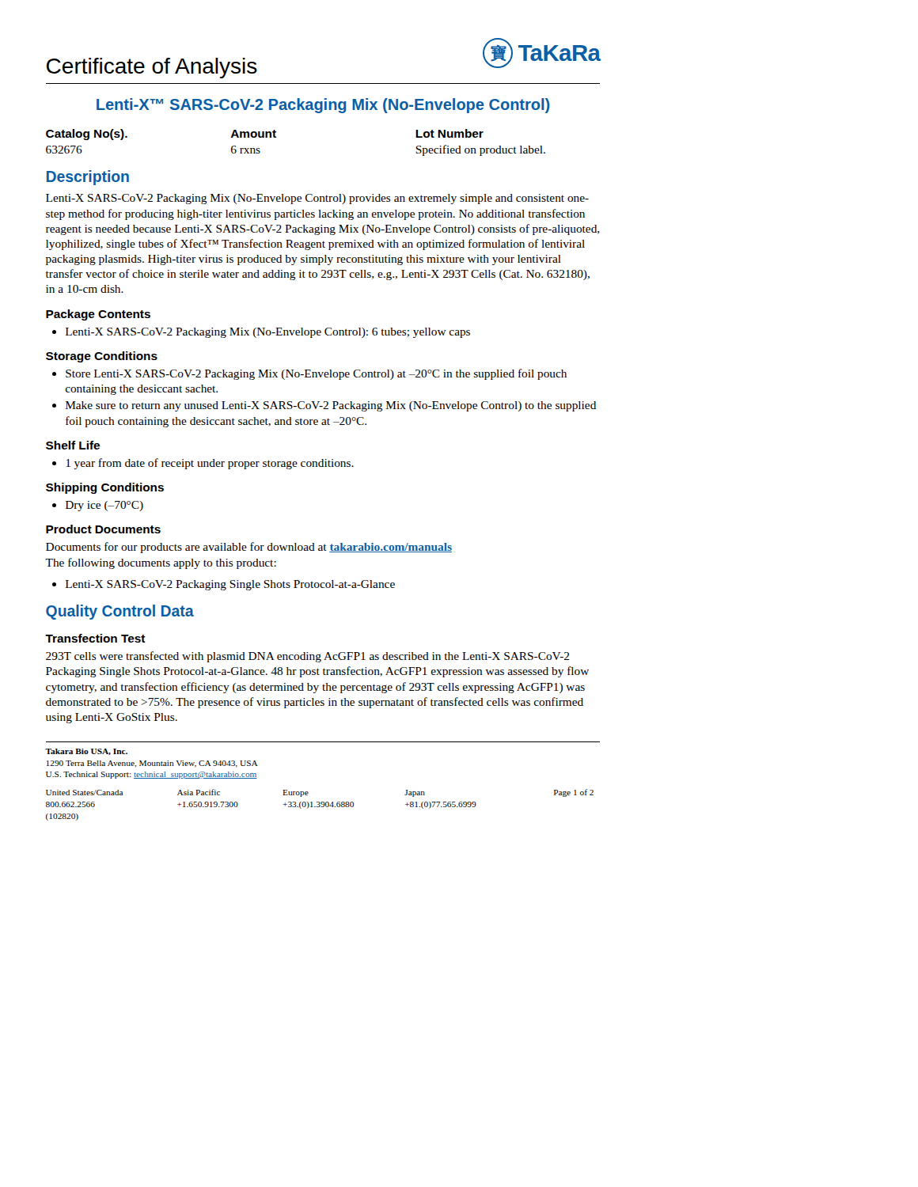Certificate of Analysis
寶 TaKaRa
Lenti-X™ SARS-CoV-2 Packaging Mix (No-Envelope Control)
| Catalog No(s). | Amount | Lot Number |
| --- | --- | --- |
| 632676 | 6 rxns | Specified on product label. |
Description
Lenti-X SARS-CoV-2 Packaging Mix (No-Envelope Control) provides an extremely simple and consistent one-step method for producing high-titer lentivirus particles lacking an envelope protein. No additional transfection reagent is needed because Lenti-X SARS-CoV-2 Packaging Mix (No-Envelope Control) consists of pre-aliquoted, lyophilized, single tubes of Xfect™ Transfection Reagent premixed with an optimized formulation of lentiviral packaging plasmids. High-titer virus is produced by simply reconstituting this mixture with your lentiviral transfer vector of choice in sterile water and adding it to 293T cells, e.g., Lenti-X 293T Cells (Cat. No. 632180), in a 10-cm dish.
Package Contents
Lenti-X SARS-CoV-2 Packaging Mix (No-Envelope Control): 6 tubes; yellow caps
Storage Conditions
Store Lenti-X SARS-CoV-2 Packaging Mix (No-Envelope Control) at –20°C in the supplied foil pouch containing the desiccant sachet.
Make sure to return any unused Lenti-X SARS-CoV-2 Packaging Mix (No-Envelope Control) to the supplied foil pouch containing the desiccant sachet, and store at –20°C.
Shelf Life
1 year from date of receipt under proper storage conditions.
Shipping Conditions
Dry ice (–70°C)
Product Documents
Documents for our products are available for download at takarabio.com/manuals
The following documents apply to this product:
Lenti-X SARS-CoV-2 Packaging Single Shots Protocol-at-a-Glance
Quality Control Data
Transfection Test
293T cells were transfected with plasmid DNA encoding AcGFP1 as described in the Lenti-X SARS-CoV-2 Packaging Single Shots Protocol-at-a-Glance. 48 hr post transfection, AcGFP1 expression was assessed by flow cytometry, and transfection efficiency (as determined by the percentage of 293T cells expressing AcGFP1) was demonstrated to be >75%. The presence of virus particles in the supernatant of transfected cells was confirmed using Lenti-X GoStix Plus.
Takara Bio USA, Inc.
1290 Terra Bella Avenue, Mountain View, CA 94043, USA
U.S. Technical Support: technical_support@takarabio.com
| United States/Canada 800.662.2566 (102820) | Asia Pacific +1.650.919.7300 | Europe +33.(0)1.3904.6880 | Japan +81.(0)77.565.6999 | Page 1 of 2 |